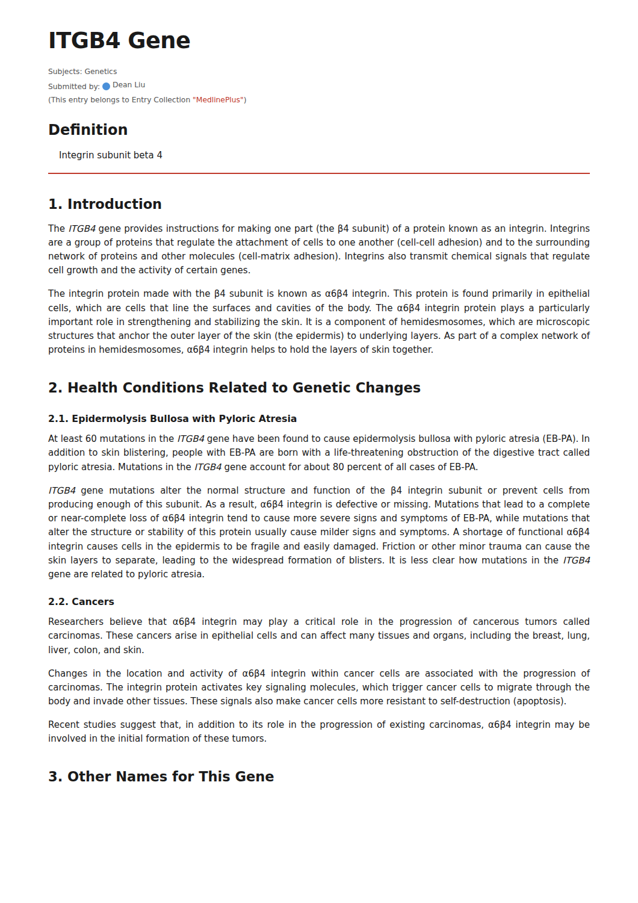ITGB4 Gene
Subjects: Genetics
Submitted by: Dean Liu
(This entry belongs to Entry Collection "MedlinePlus")
Definition
Integrin subunit beta 4
1. Introduction
The ITGB4 gene provides instructions for making one part (the β4 subunit) of a protein known as an integrin. Integrins are a group of proteins that regulate the attachment of cells to one another (cell-cell adhesion) and to the surrounding network of proteins and other molecules (cell-matrix adhesion). Integrins also transmit chemical signals that regulate cell growth and the activity of certain genes.
The integrin protein made with the β4 subunit is known as α6β4 integrin. This protein is found primarily in epithelial cells, which are cells that line the surfaces and cavities of the body. The α6β4 integrin protein plays a particularly important role in strengthening and stabilizing the skin. It is a component of hemidesmosomes, which are microscopic structures that anchor the outer layer of the skin (the epidermis) to underlying layers. As part of a complex network of proteins in hemidesmosomes, α6β4 integrin helps to hold the layers of skin together.
2. Health Conditions Related to Genetic Changes
2.1. Epidermolysis Bullosa with Pyloric Atresia
At least 60 mutations in the ITGB4 gene have been found to cause epidermolysis bullosa with pyloric atresia (EB-PA). In addition to skin blistering, people with EB-PA are born with a life-threatening obstruction of the digestive tract called pyloric atresia. Mutations in the ITGB4 gene account for about 80 percent of all cases of EB-PA.
ITGB4 gene mutations alter the normal structure and function of the β4 integrin subunit or prevent cells from producing enough of this subunit. As a result, α6β4 integrin is defective or missing. Mutations that lead to a complete or near-complete loss of α6β4 integrin tend to cause more severe signs and symptoms of EB-PA, while mutations that alter the structure or stability of this protein usually cause milder signs and symptoms. A shortage of functional α6β4 integrin causes cells in the epidermis to be fragile and easily damaged. Friction or other minor trauma can cause the skin layers to separate, leading to the widespread formation of blisters. It is less clear how mutations in the ITGB4 gene are related to pyloric atresia.
2.2. Cancers
Researchers believe that α6β4 integrin may play a critical role in the progression of cancerous tumors called carcinomas. These cancers arise in epithelial cells and can affect many tissues and organs, including the breast, lung, liver, colon, and skin.
Changes in the location and activity of α6β4 integrin within cancer cells are associated with the progression of carcinomas. The integrin protein activates key signaling molecules, which trigger cancer cells to migrate through the body and invade other tissues. These signals also make cancer cells more resistant to self-destruction (apoptosis).
Recent studies suggest that, in addition to its role in the progression of existing carcinomas, α6β4 integrin may be involved in the initial formation of these tumors.
3. Other Names for This Gene